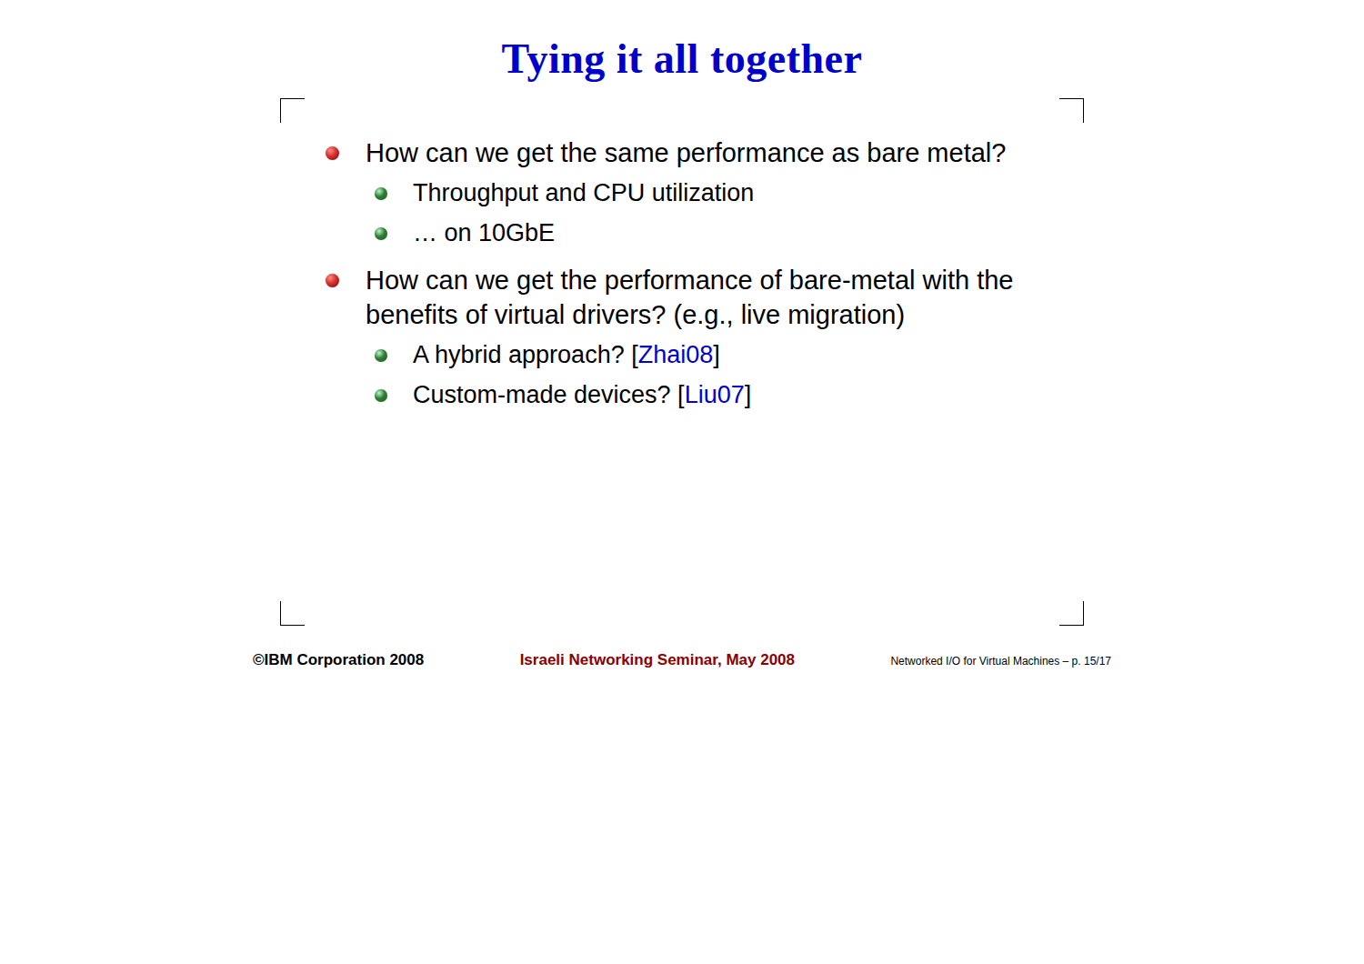Tying it all together
How can we get the same performance as bare metal?
Throughput and CPU utilization
… on 10GbE
How can we get the performance of bare-metal with the benefits of virtual drivers? (e.g., live migration)
A hybrid approach? [Zhai08]
Custom-made devices? [Liu07]
©IBM Corporation 2008 Israeli Networking Seminar, May 2008 Networked I/O for Virtual Machines – p. 15/17